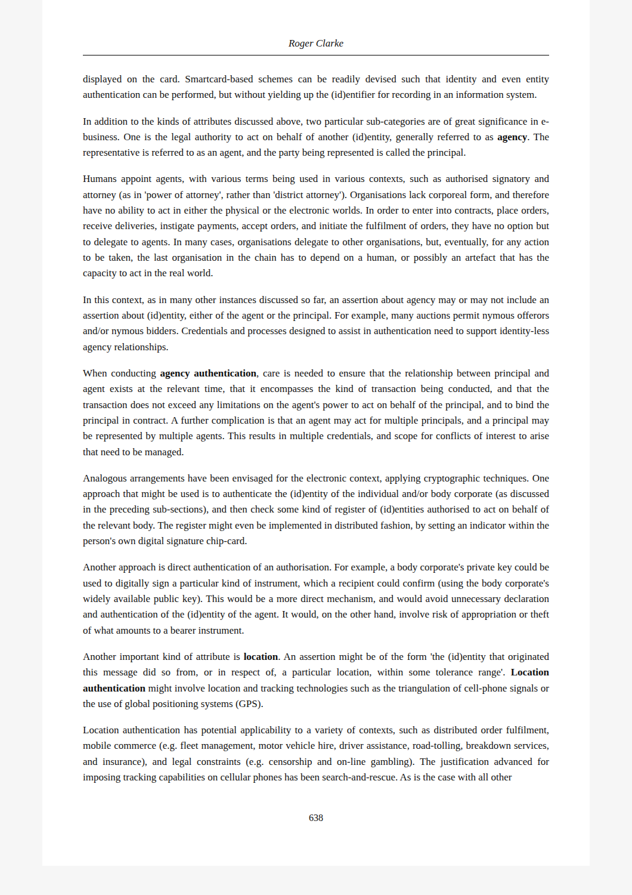Roger Clarke
displayed on the card. Smartcard-based schemes can be readily devised such that identity and even entity authentication can be performed, but without yielding up the (id)entifier for recording in an information system.
In addition to the kinds of attributes discussed above, two particular sub-categories are of great significance in e-business. One is the legal authority to act on behalf of another (id)entity, generally referred to as agency. The representative is referred to as an agent, and the party being represented is called the principal.
Humans appoint agents, with various terms being used in various contexts, such as authorised signatory and attorney (as in 'power of attorney', rather than 'district attorney'). Organisations lack corporeal form, and therefore have no ability to act in either the physical or the electronic worlds. In order to enter into contracts, place orders, receive deliveries, instigate payments, accept orders, and initiate the fulfilment of orders, they have no option but to delegate to agents. In many cases, organisations delegate to other organisations, but, eventually, for any action to be taken, the last organisation in the chain has to depend on a human, or possibly an artefact that has the capacity to act in the real world.
In this context, as in many other instances discussed so far, an assertion about agency may or may not include an assertion about (id)entity, either of the agent or the principal. For example, many auctions permit nymous offerors and/or nymous bidders. Credentials and processes designed to assist in authentication need to support identity-less agency relationships.
When conducting agency authentication, care is needed to ensure that the relationship between principal and agent exists at the relevant time, that it encompasses the kind of transaction being conducted, and that the transaction does not exceed any limitations on the agent's power to act on behalf of the principal, and to bind the principal in contract. A further complication is that an agent may act for multiple principals, and a principal may be represented by multiple agents. This results in multiple credentials, and scope for conflicts of interest to arise that need to be managed.
Analogous arrangements have been envisaged for the electronic context, applying cryptographic techniques. One approach that might be used is to authenticate the (id)entity of the individual and/or body corporate (as discussed in the preceding sub-sections), and then check some kind of register of (id)entities authorised to act on behalf of the relevant body. The register might even be implemented in distributed fashion, by setting an indicator within the person's own digital signature chip-card.
Another approach is direct authentication of an authorisation. For example, a body corporate's private key could be used to digitally sign a particular kind of instrument, which a recipient could confirm (using the body corporate's widely available public key). This would be a more direct mechanism, and would avoid unnecessary declaration and authentication of the (id)entity of the agent. It would, on the other hand, involve risk of appropriation or theft of what amounts to a bearer instrument.
Another important kind of attribute is location. An assertion might be of the form 'the (id)entity that originated this message did so from, or in respect of, a particular location, within some tolerance range'. Location authentication might involve location and tracking technologies such as the triangulation of cell-phone signals or the use of global positioning systems (GPS).
Location authentication has potential applicability to a variety of contexts, such as distributed order fulfilment, mobile commerce (e.g. fleet management, motor vehicle hire, driver assistance, road-tolling, breakdown services, and insurance), and legal constraints (e.g. censorship and on-line gambling). The justification advanced for imposing tracking capabilities on cellular phones has been search-and-rescue. As is the case with all other
638